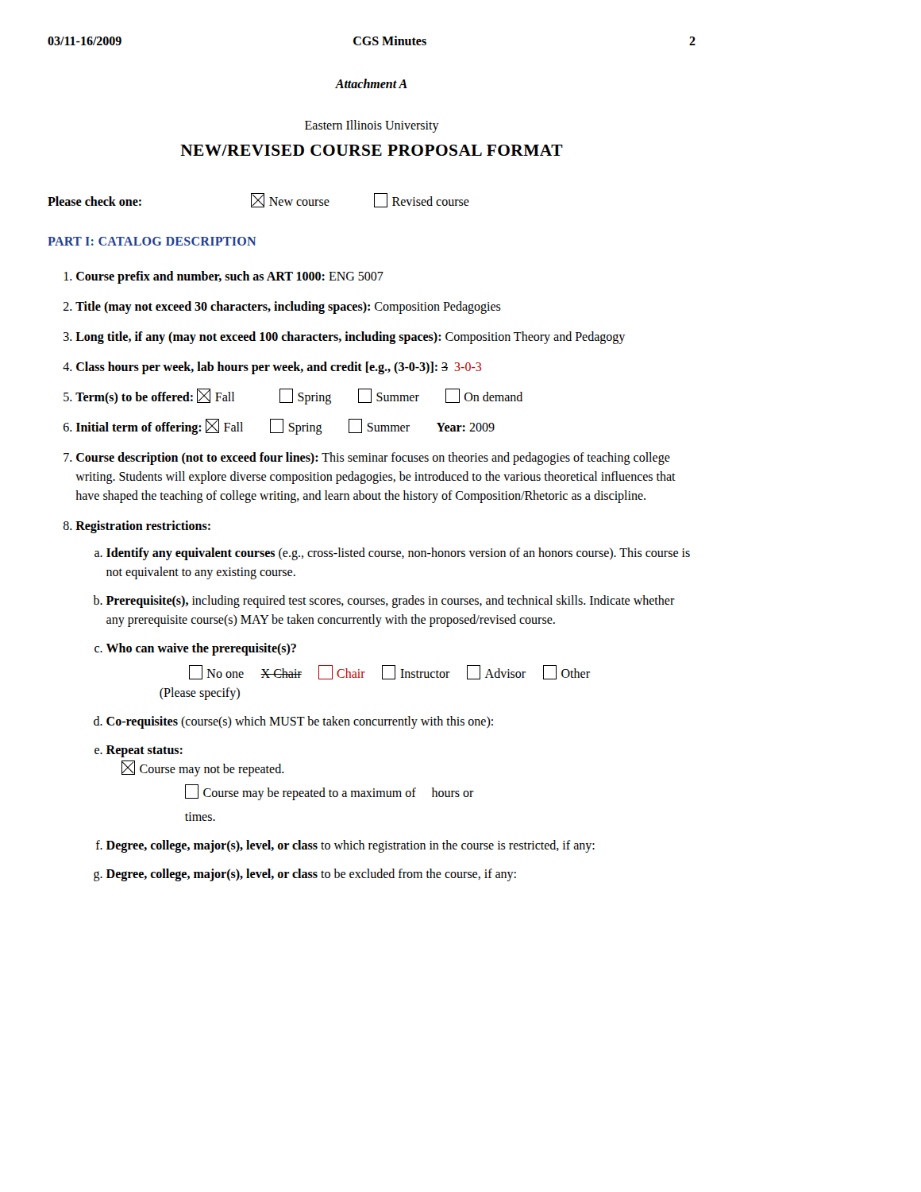03/11-16/2009 CGS Minutes 2
Attachment A
Eastern Illinois University
NEW/REVISED COURSE PROPOSAL FORMAT
Please check one: New course Revised course
PART I: CATALOG DESCRIPTION
Course prefix and number, such as ART 1000: ENG 5007
Title (may not exceed 30 characters, including spaces): Composition Pedagogies
Long title, if any (may not exceed 100 characters, including spaces): Composition Theory and Pedagogy
Class hours per week, lab hours per week, and credit [e.g., (3-0-3)]: 3 3-0-3
Term(s) to be offered: Fall Spring Summer On demand
Initial term of offering: Fall Spring Summer Year: 2009
Course description (not to exceed four lines): This seminar focuses on theories and pedagogies of teaching college writing. Students will explore diverse composition pedagogies, be introduced to the various theoretical influences that have shaped the teaching of college writing, and learn about the history of Composition/Rhetoric as a discipline.
Registration restrictions:
Identify any equivalent courses (e.g., cross-listed course, non-honors version of an honors course). This course is not equivalent to any existing course.
Prerequisite(s), including required test scores, courses, grades in courses, and technical skills. Indicate whether any prerequisite course(s) MAY be taken concurrently with the proposed/revised course.
Who can waive the prerequisite(s)?
No one X Chair Chair Instructor Advisor Other
(Please specify)
Co-requisites (course(s) which MUST be taken concurrently with this one):
Repeat status:
Course may not be repeated.
Course may be repeated to a maximum of hours or
times.
Degree, college, major(s), level, or class to which registration in the course is restricted, if any:
Degree, college, major(s), level, or class to be excluded from the course, if any: